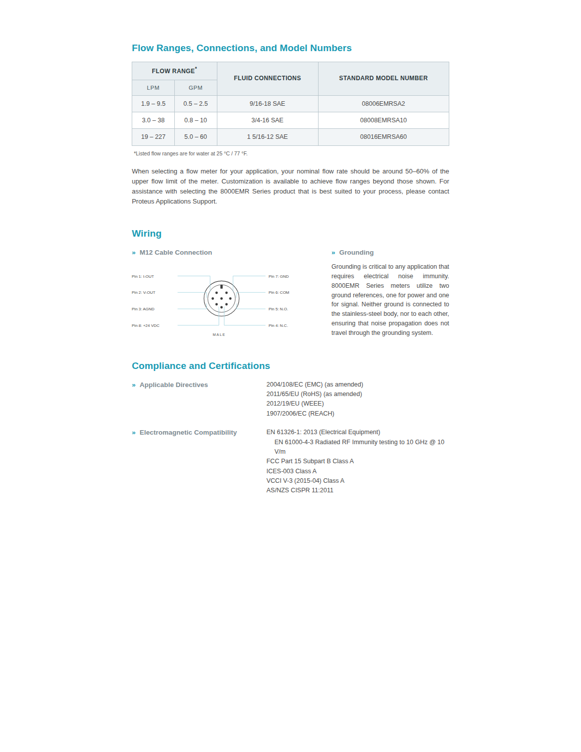Flow Ranges, Connections, and Model Numbers
| FLOW RANGE * | FLUID CONNECTIONS | STANDARD MODEL NUMBER |
| --- | --- | --- |
| LPM | GPM |
| 1.9 – 9.5 | 0.5 – 2.5 | 9/16-18 SAE | 08006EMRSA2 |
| 3.0 – 38 | 0.8 – 10 | 3/4-16 SAE | 08008EMRSA10 |
| 19 – 227 | 5.0 – 60 | 1 5/16-12 SAE | 08016EMRSA60 |
*Listed flow ranges are for water at 25 °C / 77 °F.
When selecting a flow meter for your application, your nominal flow rate should be around 50–60% of the upper flow limit of the meter. Customization is available to achieve flow ranges beyond those shown. For assistance with selecting the 8000EMR Series product that is best suited to your process, please contact Proteus Applications Support.
Wiring
»M12 Cable Connection
Pin 1: I-OUT Pin 2: V-OUT Pin 3: AGND Pin 8: +24 VDC Pin 7: GND Pin 6: COM Pin 5: N.O. Pin 4: N.C. MALE
»Grounding
Grounding is critical to any application that requires electrical noise immunity. 8000EMR Series meters utilize two ground references, one for power and one for signal. Neither ground is connected to the stainless-steel body, nor to each other, ensuring that noise propagation does not travel through the grounding system.
Compliance and Certifications
»Applicable Directives
2004/108/EC (EMC) (as amended)
2011/65/EU (RoHS) (as amended)
2012/19/EU (WEEE)
1907/2006/EC (REACH)
»Electromagnetic Compatibility
EN 61326-1: 2013 (Electrical Equipment)
EN 61000-4-3 Radiated RF Immunity testing to 10 GHz @ 10 V/m FCC Part 15 Subpart B Class A
ICES-003 Class A
VCCI V-3 (2015-04) Class A
AS/NZS CISPR 11:2011